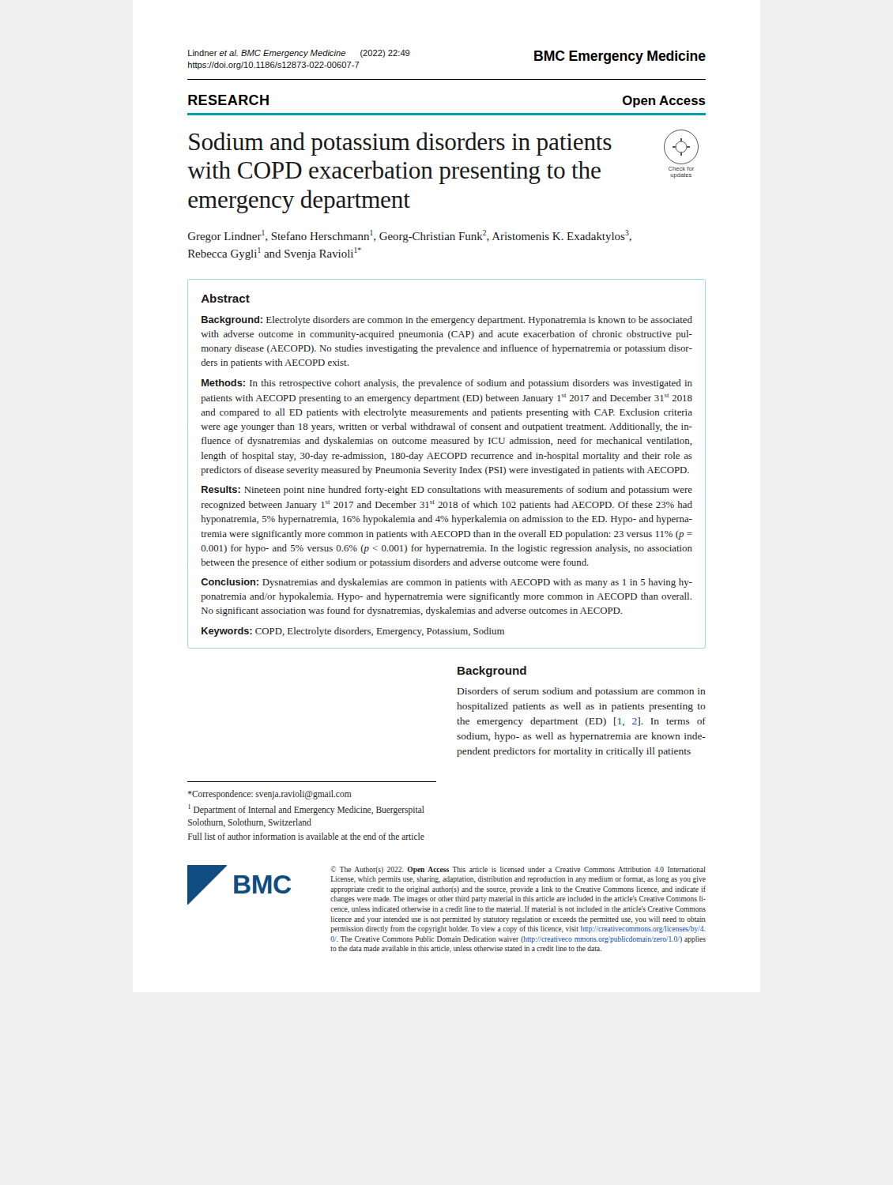Lindner et al. BMC Emergency Medicine(2022) 22:49
https://doi.org/10.1186/s12873-022-00607-7
BMC Emergency Medicine
RESEARCH
Open Access
Sodium and potassium disorders in patients with COPD exacerbation presenting to the emergency department
Check for
updates
Gregor Lindner1, Stefano Herschmann1, Georg-Christian Funk2, Aristomenis K. Exadaktylos3,
Rebecca Gygli1 and Svenja Ravioli1*
Abstract
Background: Electrolyte disorders are common in the emergency department. Hyponatremia is known to be associated with adverse outcome in community-acquired pneumonia (CAP) and acute exacerbation of chronic obstructive pulmonary disease (AECOPD). No studies investigating the prevalence and influence of hypernatremia or potassium disorders in patients with AECOPD exist.
Methods: In this retrospective cohort analysis, the prevalence of sodium and potassium disorders was investigated in patients with AECOPD presenting to an emergency department (ED) between January 1st 2017 and December 31st 2018 and compared to all ED patients with electrolyte measurements and patients presenting with CAP. Exclusion criteria were age younger than 18 years, written or verbal withdrawal of consent and outpatient treatment. Additionally, the influence of dysnatremias and dyskalemias on outcome measured by ICU admission, need for mechanical ventilation, length of hospital stay, 30-day re-admission, 180-day AECOPD recurrence and in-hospital mortality and their role as predictors of disease severity measured by Pneumonia Severity Index (PSI) were investigated in patients with AECOPD.
Results: Nineteen point nine hundred forty-eight ED consultations with measurements of sodium and potassium were recognized between January 1st 2017 and December 31st 2018 of which 102 patients had AECOPD. Of these 23% had hyponatremia, 5% hypernatremia, 16% hypokalemia and 4% hyperkalemia on admission to the ED. Hypo- and hypernatremia were significantly more common in patients with AECOPD than in the overall ED population: 23 versus 11% (p = 0.001) for hypo- and 5% versus 0.6% (p < 0.001) for hypernatremia. In the logistic regression analysis, no association between the presence of either sodium or potassium disorders and adverse outcome were found.
Conclusion: Dysnatremias and dyskalemias are common in patients with AECOPD with as many as 1 in 5 having hyponatremia and/or hypokalemia. Hypo- and hypernatremia were significantly more common in AECOPD than overall. No significant association was found for dysnatremias, dyskalemias and adverse outcomes in AECOPD.
Keywords: COPD, Electrolyte disorders, Emergency, Potassium, Sodium
*Correspondence: svenja.ravioli@gmail.com
1 Department of Internal and Emergency Medicine, Buergerspital Solothurn, Solothurn, Switzerland
Full list of author information is available at the end of the article
Background
Disorders of serum sodium and potassium are common in hospitalized patients as well as in patients presenting to the emergency department (ED) [1, 2]. In terms of sodium, hypo- as well as hypernatremia are known independent predictors for mortality in critically ill patients
BMC
© The Author(s) 2022. Open Access This article is licensed under a Creative Commons Attribution 4.0 International License, which permits use, sharing, adaptation, distribution and reproduction in any medium or format, as long as you give appropriate credit to the original author(s) and the source, provide a link to the Creative Commons licence, and indicate if changes were made. The images or other third party material in this article are included in the article's Creative Commons licence, unless indicated otherwise in a credit line to the material. If material is not included in the article's Creative Commons licence and your intended use is not permitted by statutory regulation or exceeds the permitted use, you will need to obtain permission directly from the copyright holder. To view a copy of this licence, visit http://creativecommons.org/licenses/by/4.0/. The Creative Commons Public Domain Dedication waiver (http://creativeco mmons.org/publicdomain/zero/1.0/) applies to the data made available in this article, unless otherwise stated in a credit line to the data.